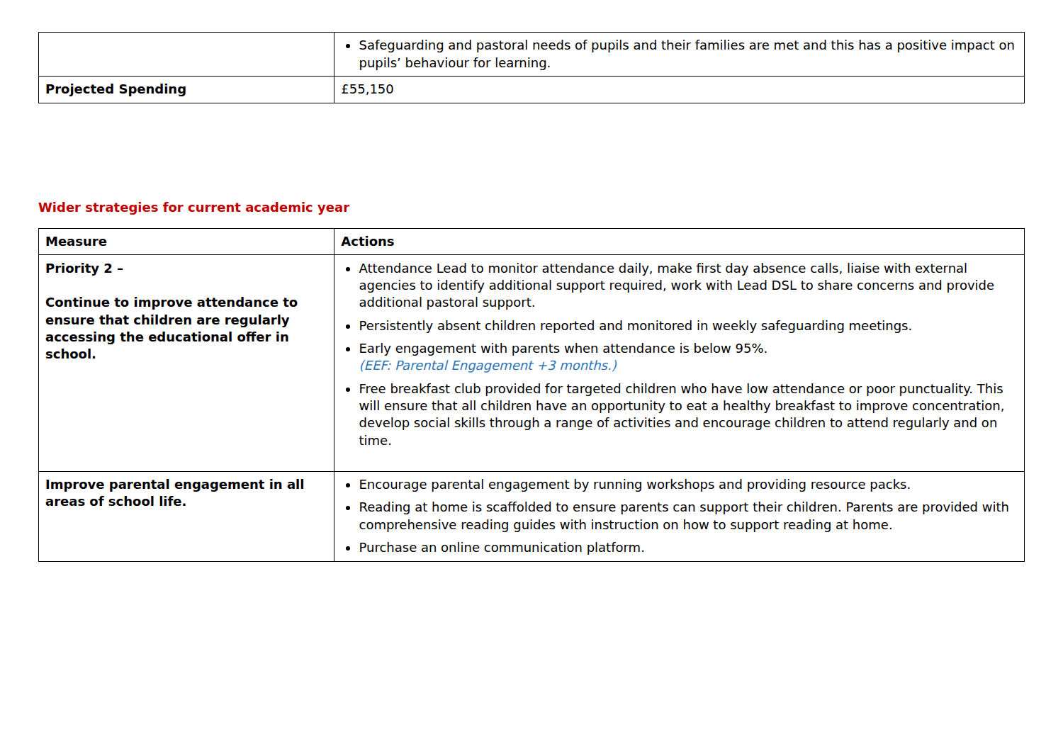| | Safeguarding and pastoral needs of pupils and their families are met and this has a positive impact on pupils’ behaviour for learning. |
| Projected Spending | £55,150 |
Wider strategies for current academic year
| Measure | Actions |
| --- | --- |
| Priority 2 – Continue to improve attendance to ensure that children are regularly accessing the educational offer in school. | Attendance Lead to monitor attendance daily, make first day absence calls, liaise with external agencies to identify additional support required, work with Lead DSL to share concerns and provide additional pastoral support. Persistently absent children reported and monitored in weekly safeguarding meetings. Early engagement with parents when attendance is below 95%. (EEF: Parental Engagement +3 months.) Free breakfast club provided for targeted children who have low attendance or poor punctuality. This will ensure that all children have an opportunity to eat a healthy breakfast to improve concentration, develop social skills through a range of activities and encourage children to attend regularly and on time. |
| Improve parental engagement in all areas of school life. | Encourage parental engagement by running workshops and providing resource packs. Reading at home is scaffolded to ensure parents can support their children. Parents are provided with comprehensive reading guides with instruction on how to support reading at home. Purchase an online communication platform. |